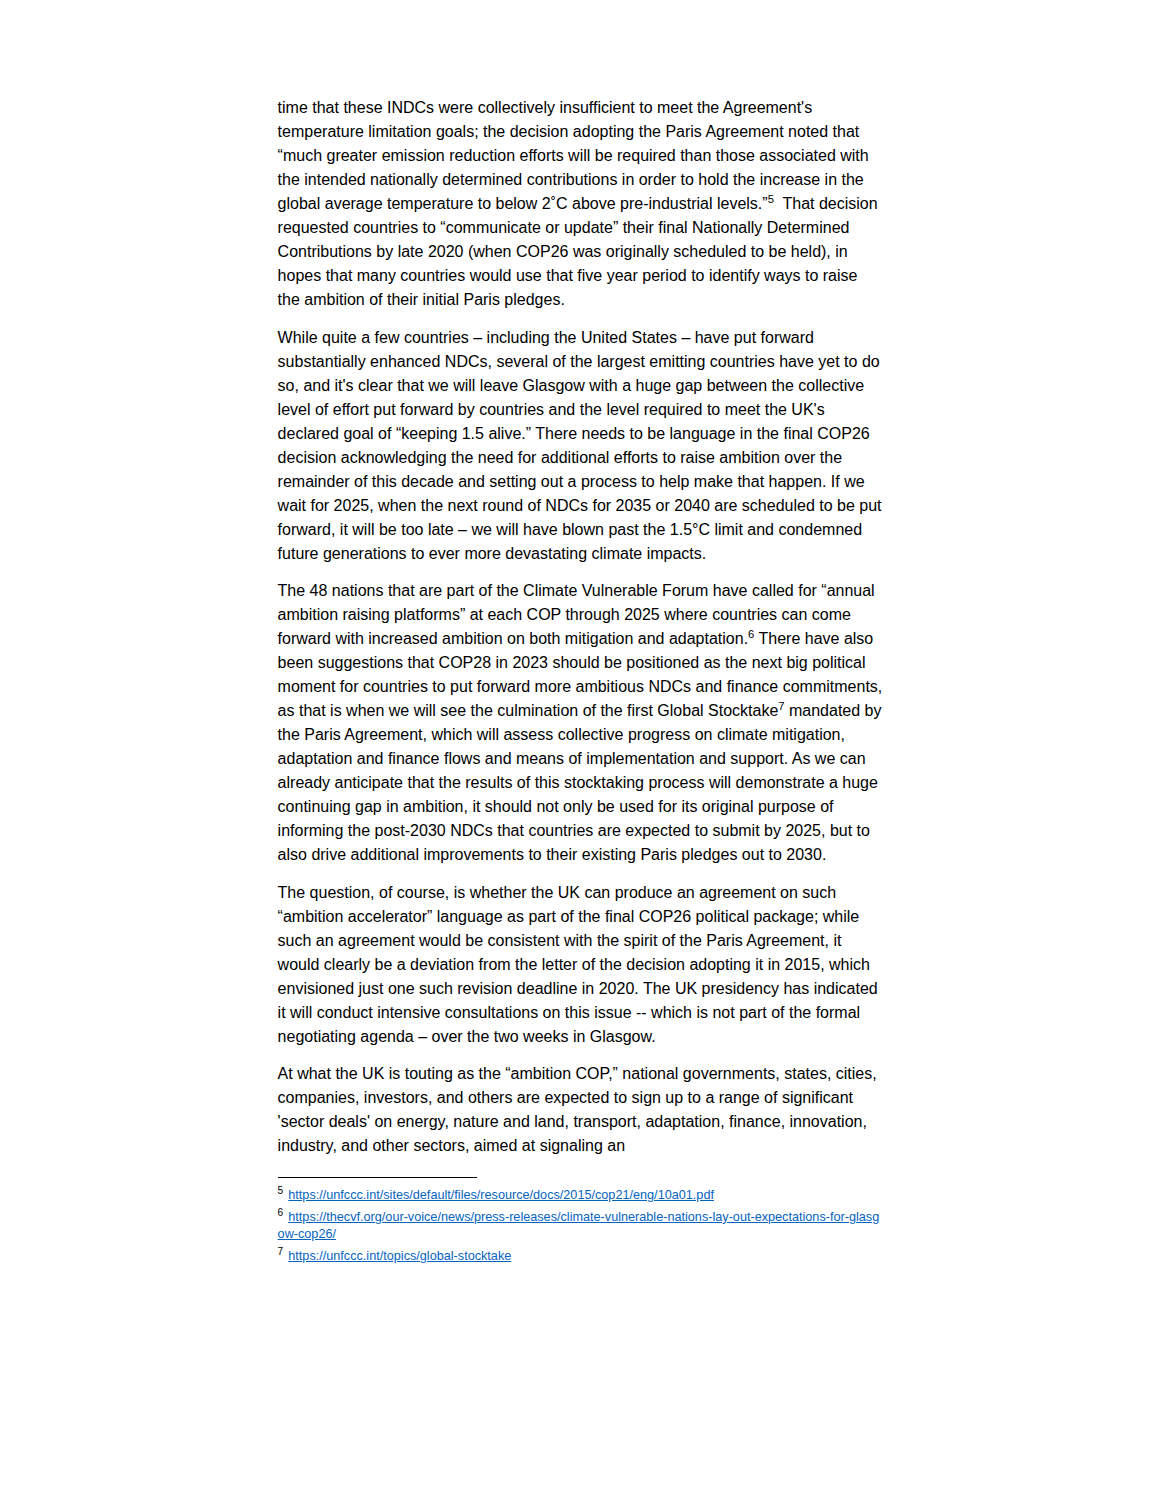time that these INDCs were collectively insufficient to meet the Agreement's temperature limitation goals; the decision adopting the Paris Agreement noted that “much greater emission reduction efforts will be required than those associated with the intended nationally determined contributions in order to hold the increase in the global average temperature to below 2˚C above pre-industrial levels.”5 That decision requested countries to “communicate or update” their final Nationally Determined Contributions by late 2020 (when COP26 was originally scheduled to be held), in hopes that many countries would use that five year period to identify ways to raise the ambition of their initial Paris pledges.
While quite a few countries – including the United States – have put forward substantially enhanced NDCs, several of the largest emitting countries have yet to do so, and it's clear that we will leave Glasgow with a huge gap between the collective level of effort put forward by countries and the level required to meet the UK's declared goal of “keeping 1.5 alive.” There needs to be language in the final COP26 decision acknowledging the need for additional efforts to raise ambition over the remainder of this decade and setting out a process to help make that happen. If we wait for 2025, when the next round of NDCs for 2035 or 2040 are scheduled to be put forward, it will be too late – we will have blown past the 1.5°C limit and condemned future generations to ever more devastating climate impacts.
The 48 nations that are part of the Climate Vulnerable Forum have called for “annual ambition raising platforms” at each COP through 2025 where countries can come forward with increased ambition on both mitigation and adaptation.6 There have also been suggestions that COP28 in 2023 should be positioned as the next big political moment for countries to put forward more ambitious NDCs and finance commitments, as that is when we will see the culmination of the first Global Stocktake7 mandated by the Paris Agreement, which will assess collective progress on climate mitigation, adaptation and finance flows and means of implementation and support. As we can already anticipate that the results of this stocktaking process will demonstrate a huge continuing gap in ambition, it should not only be used for its original purpose of informing the post-2030 NDCs that countries are expected to submit by 2025, but to also drive additional improvements to their existing Paris pledges out to 2030.
The question, of course, is whether the UK can produce an agreement on such “ambition accelerator” language as part of the final COP26 political package; while such an agreement would be consistent with the spirit of the Paris Agreement, it would clearly be a deviation from the letter of the decision adopting it in 2015, which envisioned just one such revision deadline in 2020. The UK presidency has indicated it will conduct intensive consultations on this issue -- which is not part of the formal negotiating agenda – over the two weeks in Glasgow.
At what the UK is touting as the “ambition COP,” national governments, states, cities, companies, investors, and others are expected to sign up to a range of significant 'sector deals' on energy, nature and land, transport, adaptation, finance, innovation, industry, and other sectors, aimed at signaling an
5 https://unfccc.int/sites/default/files/resource/docs/2015/cop21/eng/10a01.pdf
6 https://thecvf.org/our-voice/news/press-releases/climate-vulnerable-nations-lay-out-expectations-for-glasgow-cop26/
7 https://unfccc.int/topics/global-stocktake